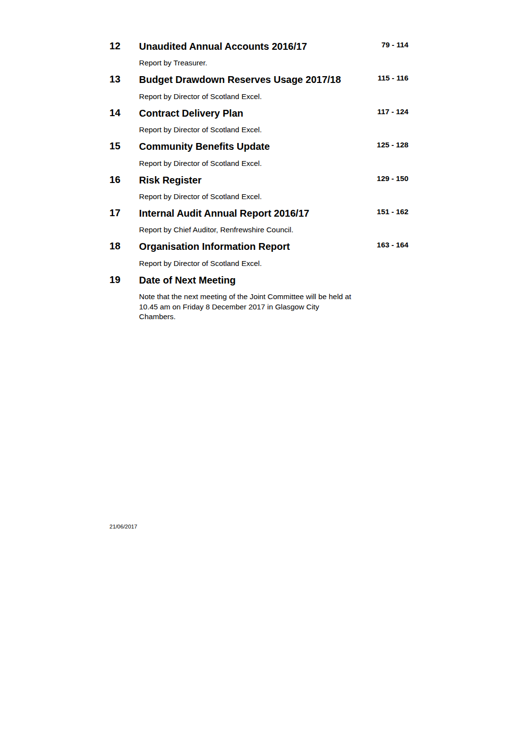| 12 | Unaudited Annual Accounts 2016/17 Report by Treasurer. | 79 - 114 |
| 13 | Budget Drawdown Reserves Usage 2017/18 Report by Director of Scotland Excel. | 115 - 116 |
| 14 | Contract Delivery Plan Report by Director of Scotland Excel. | 117 - 124 |
| 15 | Community Benefits Update Report by Director of Scotland Excel. | 125 - 128 |
| 16 | Risk Register Report by Director of Scotland Excel. | 129 - 150 |
| 17 | Internal Audit Annual Report 2016/17 Report by Chief Auditor, Renfrewshire Council. | 151 - 162 |
| 18 | Organisation Information Report Report by Director of Scotland Excel. | 163 - 164 |
| 19 | Date of Next Meeting Note that the next meeting of the Joint Committee will be held at 10.45 am on Friday 8 December 2017 in Glasgow City Chambers. | |
21/06/2017